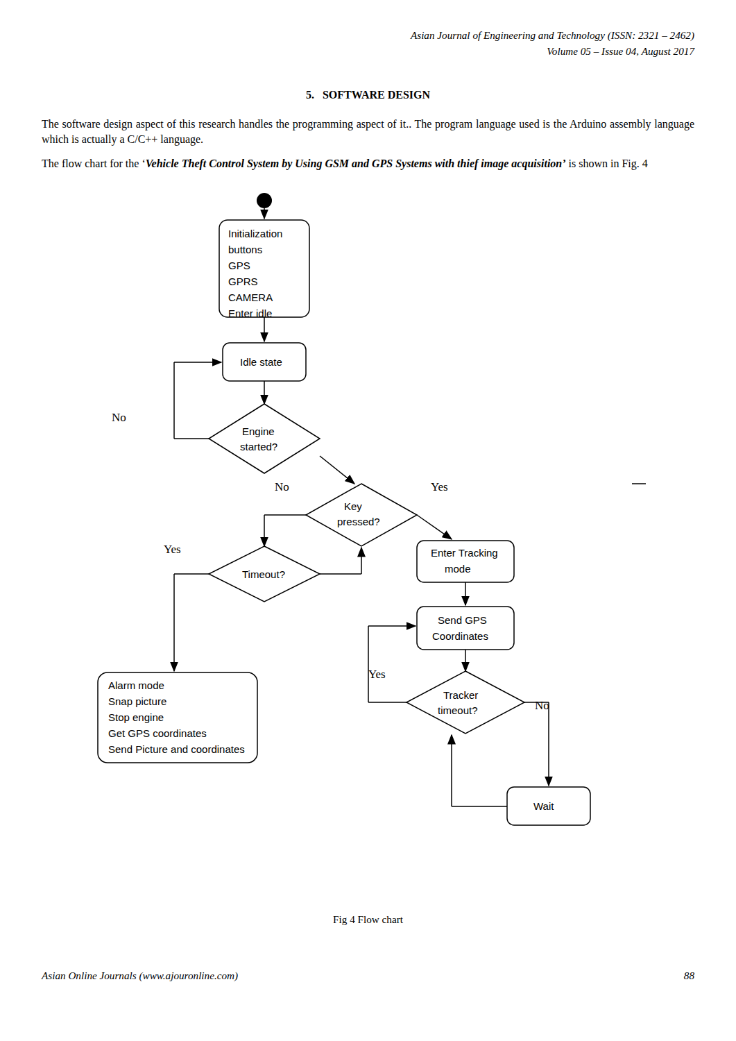Asian Journal of Engineering and Technology (ISSN: 2321 – 2462)
Volume 05 – Issue 04, August 2017
5. SOFTWARE DESIGN
The software design aspect of this research handles the programming aspect of it.. The program language used is the Arduino assembly language which is actually a C/C++ language.
The flow chart for the ‘Vehicle Theft Control System by Using GSM and GPS Systems with thief image acquisition’ is shown in Fig. 4
Initialization buttons GPS GPRS CAMERA Enter idle Idle state Engine started? No Key pressed? No Yes Timeout? Yes Alarm mode Snap picture Stop engine Get GPS coordinates Send Picture and coordinates Enter Tracking mode Send GPS Coordinates Tracker timeout? Yes No Wait
Fig 4 Flow chart
Asian Online Journals (www.ajouronline.com) 88